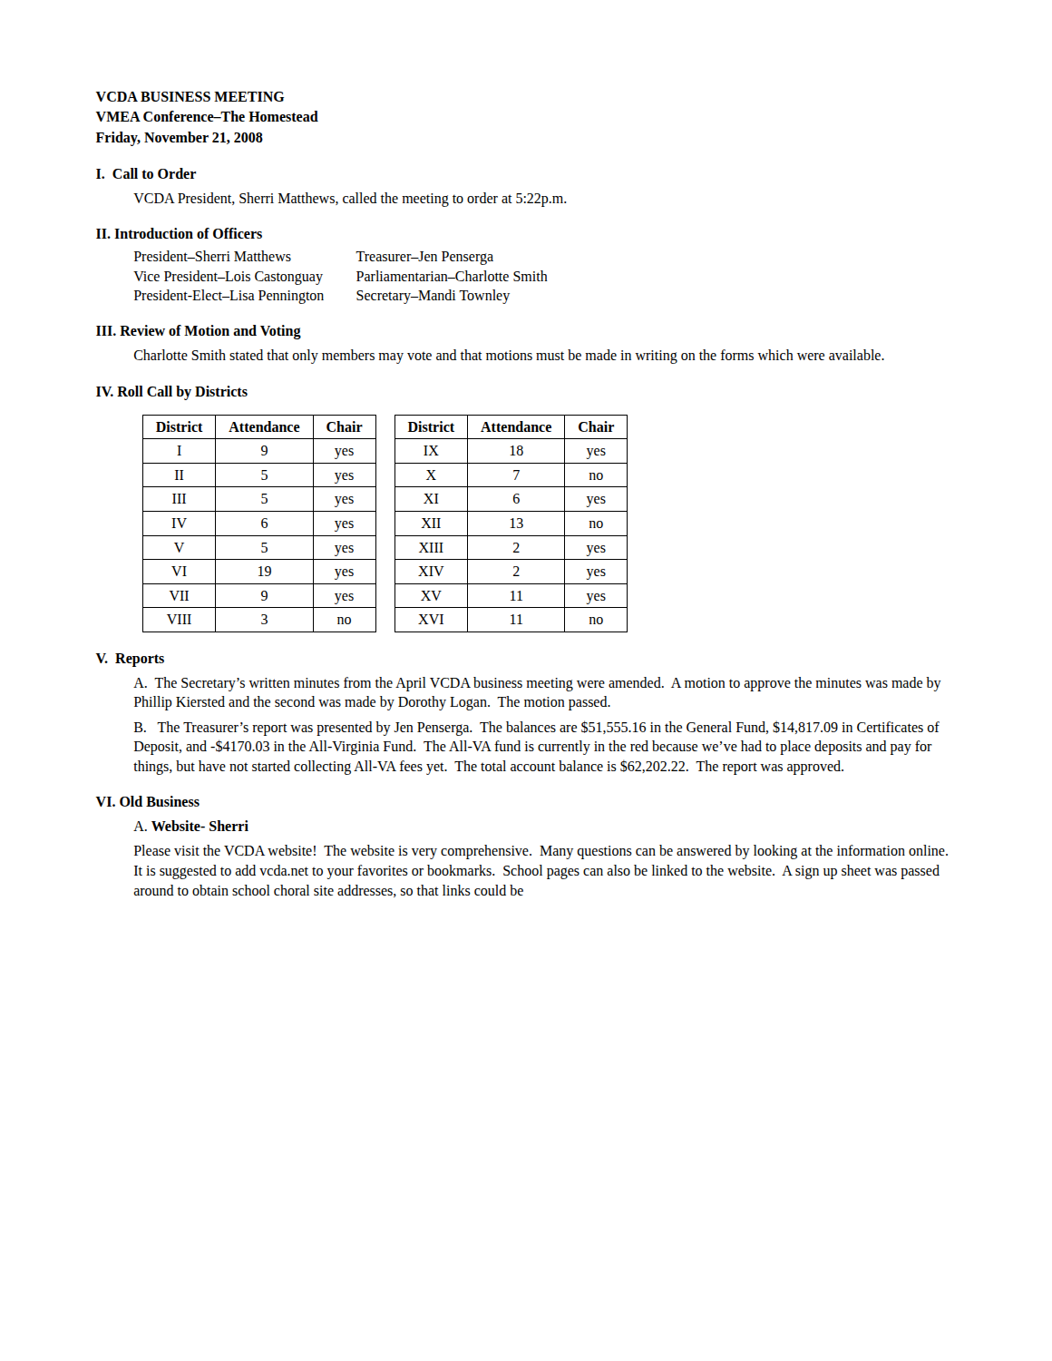VCDA BUSINESS MEETING
VMEA Conference–The Homestead
Friday, November 21, 2008
I. Call to Order
VCDA President, Sherri Matthews, called the meeting to order at 5:22p.m.
II. Introduction of Officers
| President–Sherri Matthews | Treasurer–Jen Penserga |
| Vice President–Lois Castonguay | Parliamentarian–Charlotte Smith |
| President-Elect–Lisa Pennington | Secretary–Mandi Townley |
III. Review of Motion and Voting
Charlotte Smith stated that only members may vote and that motions must be made in writing on the forms which were available.
IV. Roll Call by Districts
| District | Attendance | Chair | | District | Attendance | Chair |
| --- | --- | --- | --- | --- | --- | --- |
| I | 9 | yes | | IX | 18 | yes |
| II | 5 | yes | | X | 7 | no |
| III | 5 | yes | | XI | 6 | yes |
| IV | 6 | yes | | XII | 13 | no |
| V | 5 | yes | | XIII | 2 | yes |
| VI | 19 | yes | | XIV | 2 | yes |
| VII | 9 | yes | | XV | 11 | yes |
| VIII | 3 | no | | XVI | 11 | no |
V. Reports
A. The Secretary’s written minutes from the April VCDA business meeting were amended. A motion to approve the minutes was made by Phillip Kiersted and the second was made by Dorothy Logan. The motion passed.
B. The Treasurer’s report was presented by Jen Penserga. The balances are $51,555.16 in the General Fund, $14,817.09 in Certificates of Deposit, and -$4170.03 in the All-Virginia Fund. The All-VA fund is currently in the red because we’ve had to place deposits and pay for things, but have not started collecting All-VA fees yet. The total account balance is $62,202.22. The report was approved.
VI. Old Business
A. Website- Sherri
Please visit the VCDA website! The website is very comprehensive. Many questions can be answered by looking at the information online. It is suggested to add vcda.net to your favorites or bookmarks. School pages can also be linked to the website. A sign up sheet was passed around to obtain school choral site addresses, so that links could be